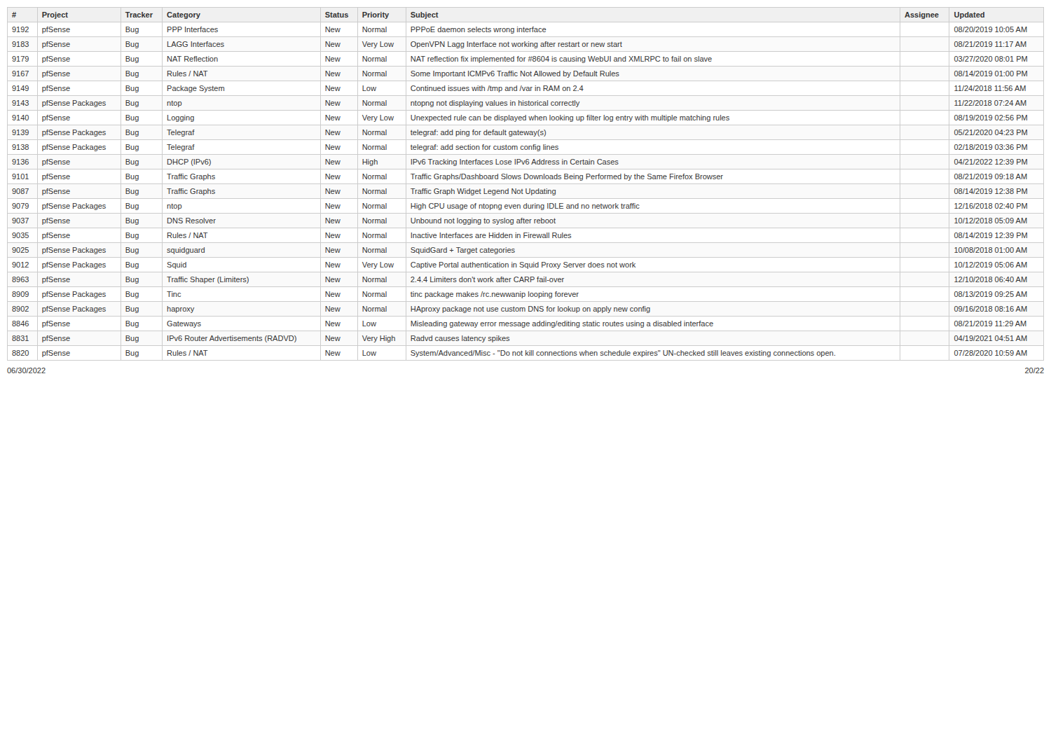| # | Project | Tracker | Category | Status | Priority | Subject | Assignee | Updated |
| --- | --- | --- | --- | --- | --- | --- | --- | --- |
| 9192 | pfSense | Bug | PPP Interfaces | New | Normal | PPPoE daemon selects wrong interface | | 08/20/2019 10:05 AM |
| 9183 | pfSense | Bug | LAGG Interfaces | New | Very Low | OpenVPN Lagg Interface not working after restart or new start | | 08/21/2019 11:17 AM |
| 9179 | pfSense | Bug | NAT Reflection | New | Normal | NAT reflection fix implemented for #8604 is causing WebUI and XMLRPC to fail on slave | | 03/27/2020 08:01 PM |
| 9167 | pfSense | Bug | Rules / NAT | New | Normal | Some Important ICMPv6 Traffic Not Allowed by Default Rules | | 08/14/2019 01:00 PM |
| 9149 | pfSense | Bug | Package System | New | Low | Continued issues with /tmp and /var in RAM on 2.4 | | 11/24/2018 11:56 AM |
| 9143 | pfSense Packages | Bug | ntop | New | Normal | ntopng not displaying values in historical correctly | | 11/22/2018 07:24 AM |
| 9140 | pfSense | Bug | Logging | New | Very Low | Unexpected rule can be displayed when looking up filter log entry with multiple matching rules | | 08/19/2019 02:56 PM |
| 9139 | pfSense Packages | Bug | Telegraf | New | Normal | telegraf: add ping for default gateway(s) | | 05/21/2020 04:23 PM |
| 9138 | pfSense Packages | Bug | Telegraf | New | Normal | telegraf: add section for custom config lines | | 02/18/2019 03:36 PM |
| 9136 | pfSense | Bug | DHCP (IPv6) | New | High | IPv6 Tracking Interfaces Lose IPv6 Address in Certain Cases | | 04/21/2022 12:39 PM |
| 9101 | pfSense | Bug | Traffic Graphs | New | Normal | Traffic Graphs/Dashboard Slows Downloads Being Performed by the Same Firefox Browser | | 08/21/2019 09:18 AM |
| 9087 | pfSense | Bug | Traffic Graphs | New | Normal | Traffic Graph Widget Legend Not Updating | | 08/14/2019 12:38 PM |
| 9079 | pfSense Packages | Bug | ntop | New | Normal | High CPU usage of ntopng even during IDLE and no network traffic | | 12/16/2018 02:40 PM |
| 9037 | pfSense | Bug | DNS Resolver | New | Normal | Unbound not logging to syslog after reboot | | 10/12/2018 05:09 AM |
| 9035 | pfSense | Bug | Rules / NAT | New | Normal | Inactive Interfaces are Hidden in Firewall Rules | | 08/14/2019 12:39 PM |
| 9025 | pfSense Packages | Bug | squidguard | New | Normal | SquidGard + Target categories | | 10/08/2018 01:00 AM |
| 9012 | pfSense Packages | Bug | Squid | New | Very Low | Captive Portal authentication in Squid Proxy Server does not work | | 10/12/2019 05:06 AM |
| 8963 | pfSense | Bug | Traffic Shaper (Limiters) | New | Normal | 2.4.4 Limiters don't work after CARP fail-over | | 12/10/2018 06:40 AM |
| 8909 | pfSense Packages | Bug | Tinc | New | Normal | tinc package makes /rc.newwanip looping forever | | 08/13/2019 09:25 AM |
| 8902 | pfSense Packages | Bug | haproxy | New | Normal | HAproxy package not use custom DNS for lookup on apply new config | | 09/16/2018 08:16 AM |
| 8846 | pfSense | Bug | Gateways | New | Low | Misleading gateway error message adding/editing static routes using a disabled interface | | 08/21/2019 11:29 AM |
| 8831 | pfSense | Bug | IPv6 Router Advertisements (RADVD) | New | Very High | Radvd causes latency spikes | | 04/19/2021 04:51 AM |
| 8820 | pfSense | Bug | Rules / NAT | New | Low | System/Advanced/Misc - "Do not kill connections when schedule expires" UN-checked still leaves existing connections open. | | 07/28/2020 10:59 AM |
06/30/2022
20/22